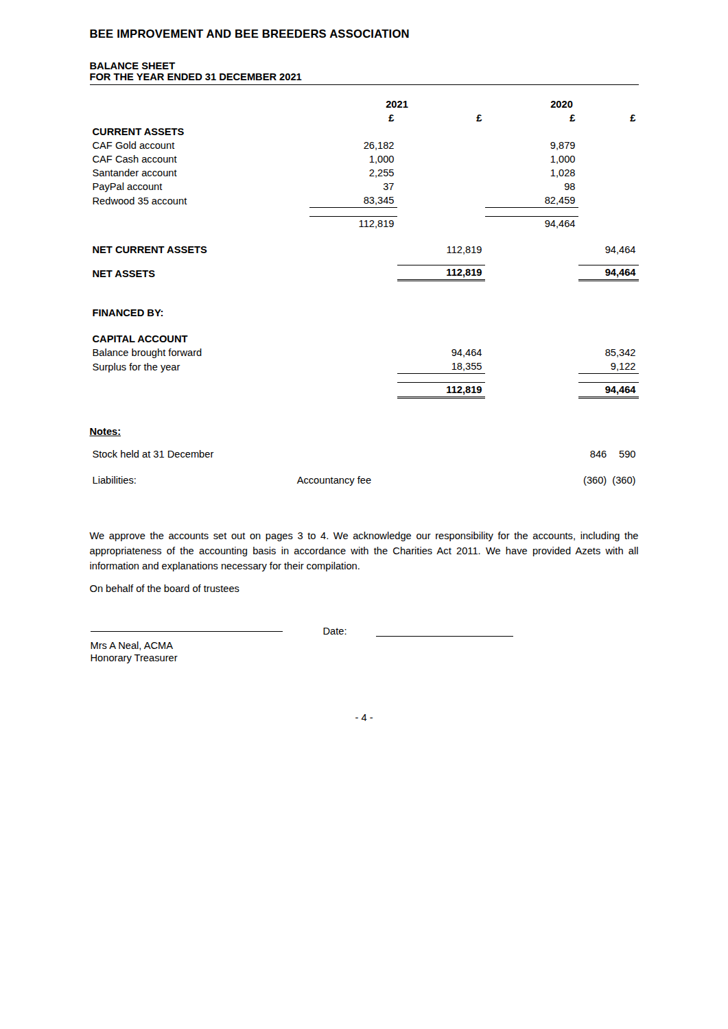BEE IMPROVEMENT AND BEE BREEDERS ASSOCIATION
BALANCE SHEET
FOR THE YEAR ENDED 31 DECEMBER 2021
| | 2021 | 2020 |
| | £ | £ | £ | £ |
| CURRENT ASSETS | | | | |
| CAF Gold account | 26,182 | | 9,879 | |
| CAF Cash account | 1,000 | | 1,000 | |
| Santander account | 2,255 | | 1,028 | |
| PayPal account | 37 | | 98 | |
| Redwood 35 account | 83,345 | | 82,459 | |
| | 112,819 | | 94,464 | |
| NET CURRENT ASSETS | | 112,819 | | 94,464 |
| NET ASSETS | | 112,819 | | 94,464 |
| FINANCED BY: | | | | |
| CAPITAL ACCOUNT | | | | |
| Balance brought forward | | 94,464 | | 85,342 |
| Surplus for the year | | 18,355 | | 9,122 |
| | | 112,819 | | 94,464 |
Notes:
| Stock held at 31 December | | 846 | 590 |
| Liabilities: | Accountancy fee | | (360) | (360) |
We approve the accounts set out on pages 3 to 4. We acknowledge our responsibility for the accounts, including the appropriateness of the accounting basis in accordance with the Charities Act 2011. We have provided Azets with all information and explanations necessary for their compilation.
On behalf of the board of trustees
| | Date: | |
| Mrs A Neal, ACMA | | |
| Honorary Treasurer | | |
- 4 -